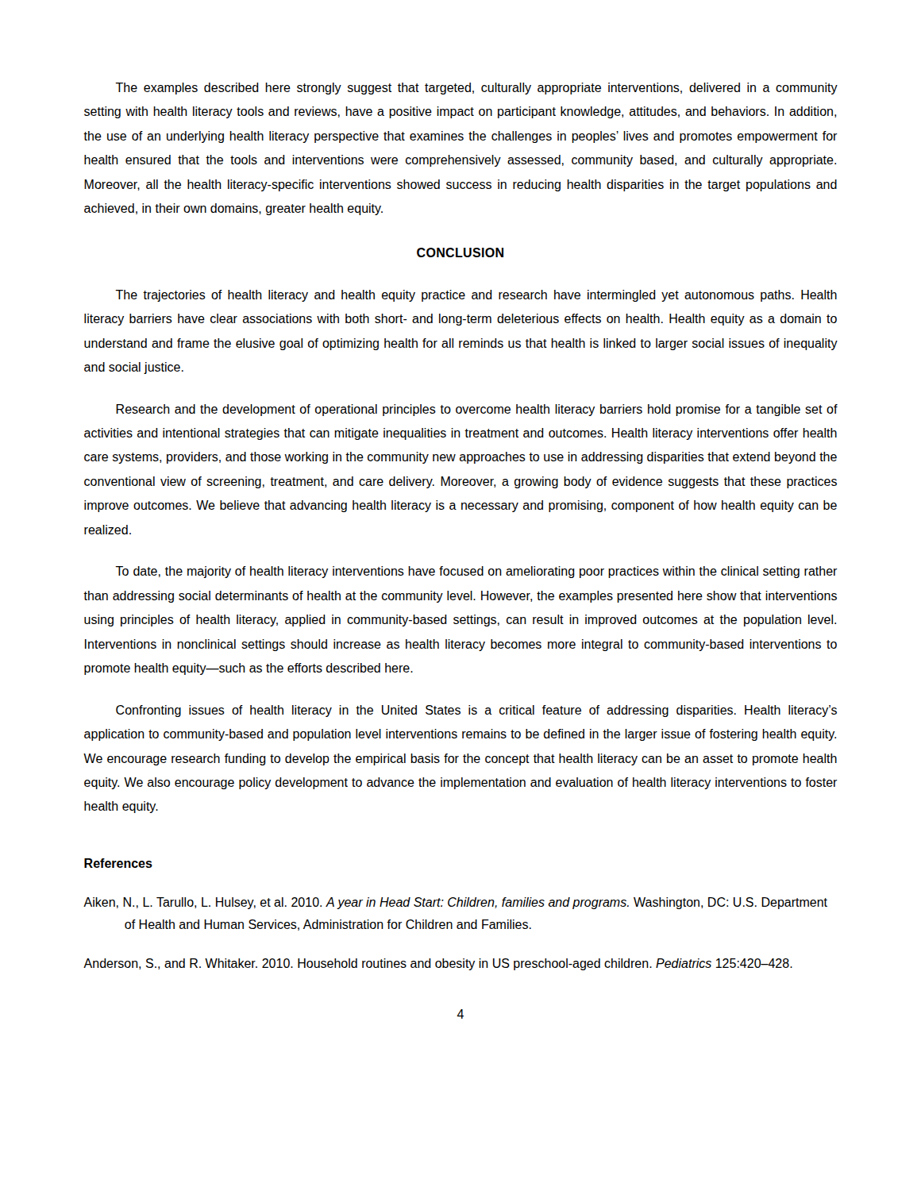The examples described here strongly suggest that targeted, culturally appropriate interventions, delivered in a community setting with health literacy tools and reviews, have a positive impact on participant knowledge, attitudes, and behaviors. In addition, the use of an underlying health literacy perspective that examines the challenges in peoples’ lives and promotes empowerment for health ensured that the tools and interventions were comprehensively assessed, community based, and culturally appropriate. Moreover, all the health literacy-specific interventions showed success in reducing health disparities in the target populations and achieved, in their own domains, greater health equity.
CONCLUSION
The trajectories of health literacy and health equity practice and research have intermingled yet autonomous paths. Health literacy barriers have clear associations with both short- and long-term deleterious effects on health. Health equity as a domain to understand and frame the elusive goal of optimizing health for all reminds us that health is linked to larger social issues of inequality and social justice.
Research and the development of operational principles to overcome health literacy barriers hold promise for a tangible set of activities and intentional strategies that can mitigate inequalities in treatment and outcomes. Health literacy interventions offer health care systems, providers, and those working in the community new approaches to use in addressing disparities that extend beyond the conventional view of screening, treatment, and care delivery. Moreover, a growing body of evidence suggests that these practices improve outcomes. We believe that advancing health literacy is a necessary and promising, component of how health equity can be realized.
To date, the majority of health literacy interventions have focused on ameliorating poor practices within the clinical setting rather than addressing social determinants of health at the community level. However, the examples presented here show that interventions using principles of health literacy, applied in community-based settings, can result in improved outcomes at the population level. Interventions in nonclinical settings should increase as health literacy becomes more integral to community-based interventions to promote health equity—such as the efforts described here.
Confronting issues of health literacy in the United States is a critical feature of addressing disparities. Health literacy’s application to community-based and population level interventions remains to be defined in the larger issue of fostering health equity. We encourage research funding to develop the empirical basis for the concept that health literacy can be an asset to promote health equity. We also encourage policy development to advance the implementation and evaluation of health literacy interventions to foster health equity.
References
Aiken, N., L. Tarullo, L. Hulsey, et al. 2010. A year in Head Start: Children, families and programs. Washington, DC: U.S. Department of Health and Human Services, Administration for Children and Families.
Anderson, S., and R. Whitaker. 2010. Household routines and obesity in US preschool-aged children. Pediatrics 125:420–428.
4